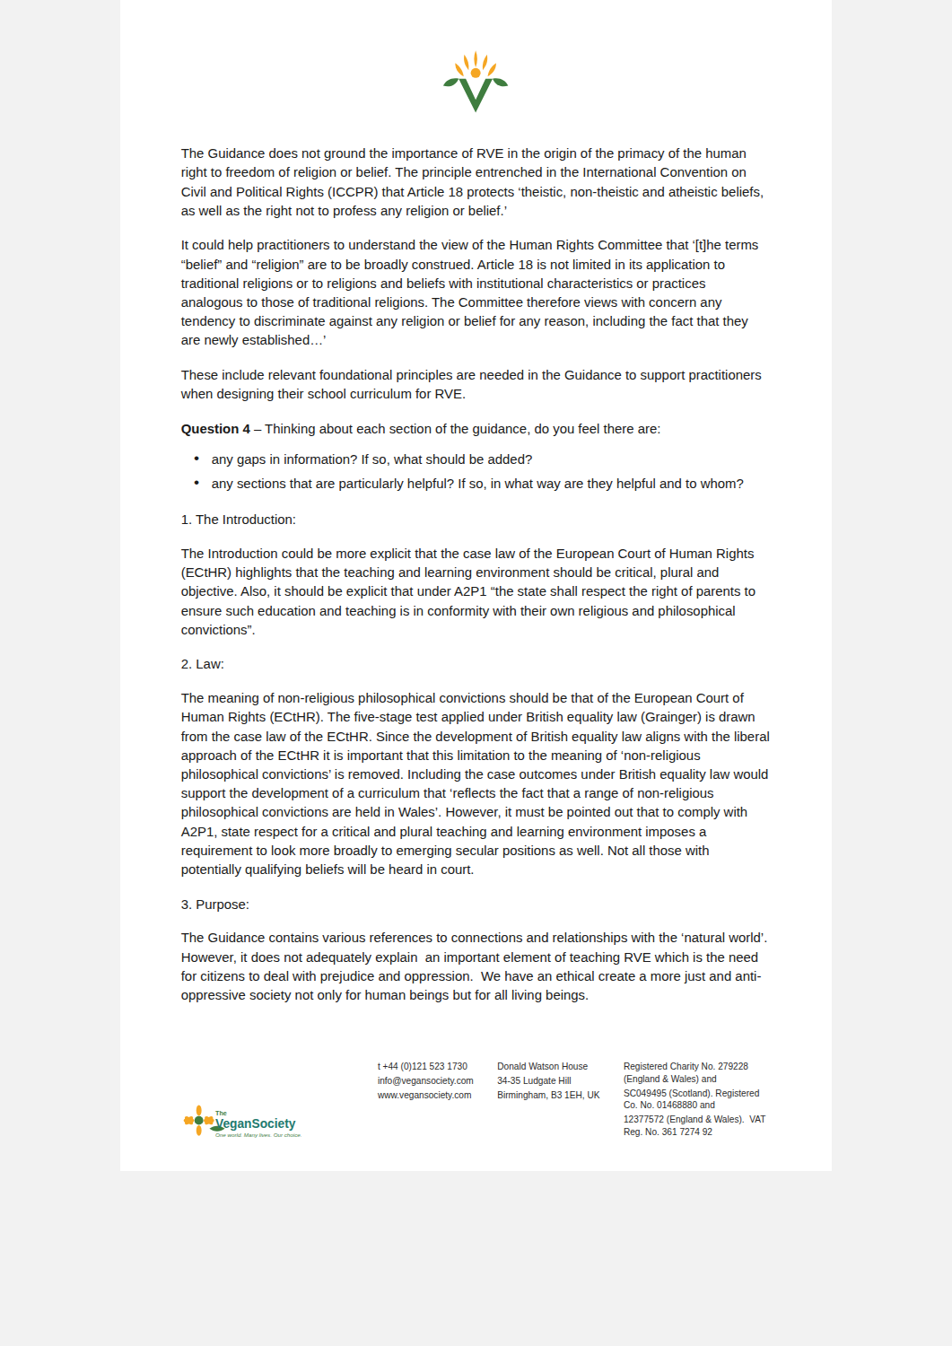The Guidance does not ground the importance of RVE in the origin of the primacy of the human right to freedom of religion or belief. The principle entrenched in the International Convention on Civil and Political Rights (ICCPR) that Article 18 protects ‘theistic, non-theistic and atheistic beliefs, as well as the right not to profess any religion or belief.’
It could help practitioners to understand the view of the Human Rights Committee that ‘[t]he terms “belief” and “religion” are to be broadly construed. Article 18 is not limited in its application to traditional religions or to religions and beliefs with institutional characteristics or practices analogous to those of traditional religions. The Committee therefore views with concern any tendency to discriminate against any religion or belief for any reason, including the fact that they are newly established…’
These include relevant foundational principles are needed in the Guidance to support practitioners when designing their school curriculum for RVE.
Question 4 – Thinking about each section of the guidance, do you feel there are:
any gaps in information? If so, what should be added?
any sections that are particularly helpful? If so, in what way are they helpful and to whom?
1. The Introduction:
The Introduction could be more explicit that the case law of the European Court of Human Rights (ECtHR) highlights that the teaching and learning environment should be critical, plural and objective. Also, it should be explicit that under A2P1 “the state shall respect the right of parents to ensure such education and teaching is in conformity with their own religious and philosophical convictions”.
2. Law:
The meaning of non-religious philosophical convictions should be that of the European Court of Human Rights (ECtHR). The five-stage test applied under British equality law (Grainger) is drawn from the case law of the ECtHR. Since the development of British equality law aligns with the liberal approach of the ECtHR it is important that this limitation to the meaning of ‘non-religious philosophical convictions’ is removed. Including the case outcomes under British equality law would support the development of a curriculum that ‘reflects the fact that a range of non-religious philosophical convictions are held in Wales’. However, it must be pointed out that to comply with A2P1, state respect for a critical and plural teaching and learning environment imposes a requirement to look more broadly to emerging secular positions as well. Not all those with potentially qualifying beliefs will be heard in court.
3. Purpose:
The Guidance contains various references to connections and relationships with the ‘natural world’. However, it does not adequately explain an important element of teaching RVE which is the need for citizens to deal with prejudice and oppression. We have an ethical create a more just and anti-oppressive society not only for human beings but for all living beings.
The VeganSociety One world. Many lives. Our choice.
t +44 (0)121 523 1730
info@vegansociety.com
www.vegansociety.com
Donald Watson House
34-35 Ludgate Hill
Birmingham, B3 1EH, UK
Registered Charity No. 279228 (England & Wales) and
SC049495 (Scotland). Registered Co. No. 01468880 and
12377572 (England & Wales). VAT Reg. No. 361 7274 92